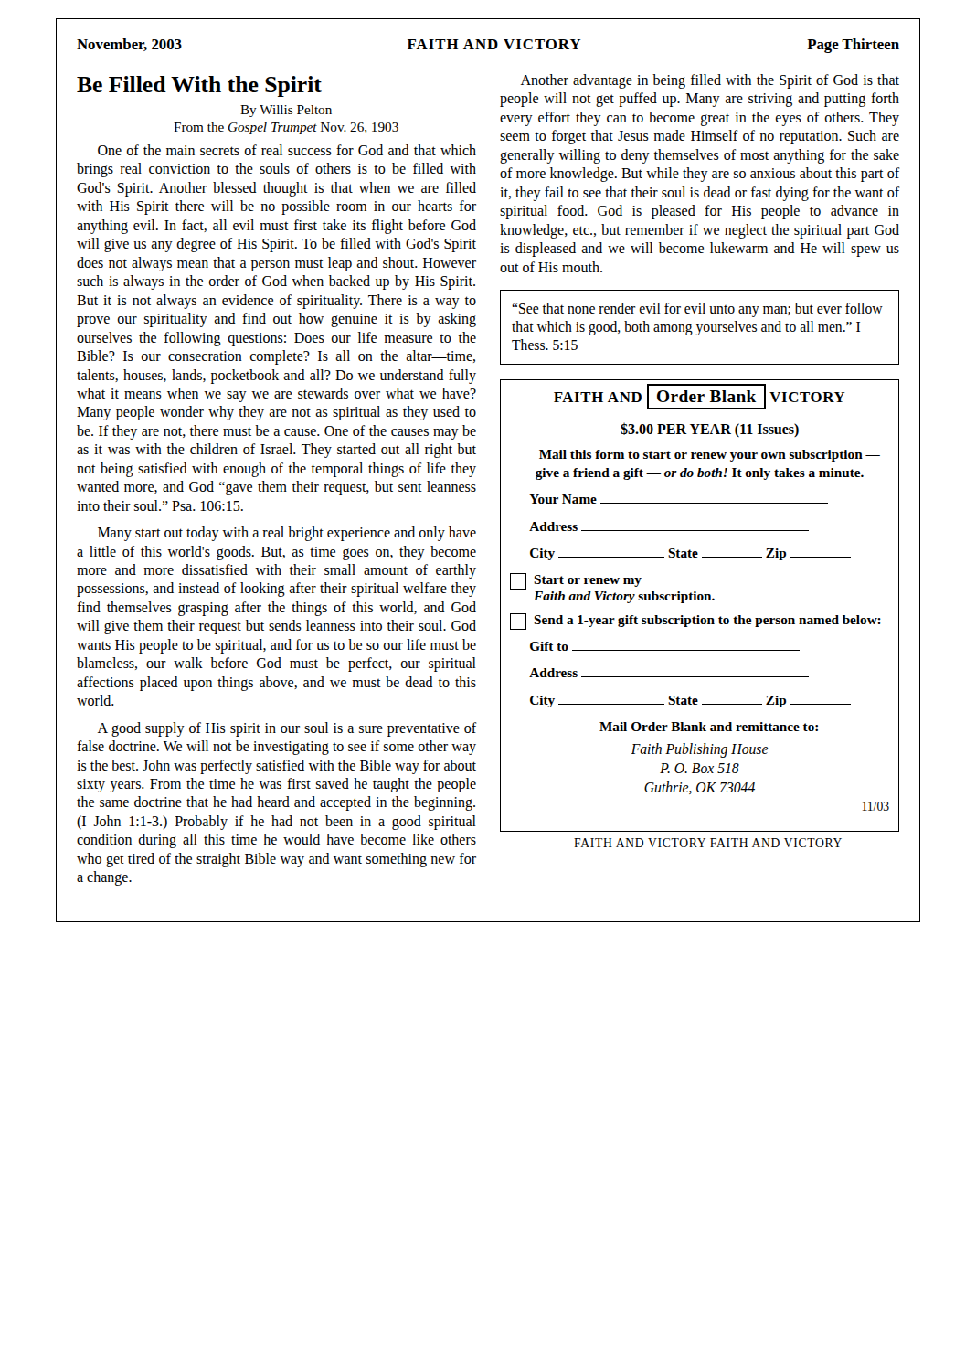November, 2003 FAITH AND VICTORY Page Thirteen
Be Filled With the Spirit
By Willis Pelton
From the Gospel Trumpet Nov. 26, 1903
One of the main secrets of real success for God and that which brings real conviction to the souls of others is to be filled with God's Spirit. Another blessed thought is that when we are filled with His Spirit there will be no possible room in our hearts for anything evil. In fact, all evil must first take its flight before God will give us any degree of His Spirit. To be filled with God's Spirit does not always mean that a person must leap and shout. However such is always in the order of God when backed up by His Spirit. But it is not always an evidence of spirituality. There is a way to prove our spirituality and find out how genuine it is by asking ourselves the following questions: Does our life measure to the Bible? Is our consecration complete? Is all on the altar—time, talents, houses, lands, pocketbook and all? Do we understand fully what it means when we say we are stewards over what we have? Many people wonder why they are not as spiritual as they used to be. If they are not, there must be a cause. One of the causes may be as it was with the children of Israel. They started out all right but not being satisfied with enough of the temporal things of life they wanted more, and God “gave them their request, but sent leanness into their soul.” Psa. 106:15.
Many start out today with a real bright experience and only have a little of this world's goods. But, as time goes on, they become more and more dissatisfied with their small amount of earthly possessions, and instead of looking after their spiritual welfare they find themselves grasping after the things of this world, and God will give them their request but sends leanness into their soul. God wants His people to be spiritual, and for us to be so our life must be blameless, our walk before God must be perfect, our spiritual affections placed upon things above, and we must be dead to this world.
A good supply of His spirit in our soul is a sure preventative of false doctrine. We will not be investigating to see if some other way is the best. John was perfectly satisfied with the Bible way for about sixty years. From the time he was first saved he taught the people the same doctrine that he had heard and accepted in the beginning. (I John 1:1-3.) Probably if he had not been in a good spiritual condition during all this time he would have become like others who get tired of the straight Bible way and want something new for a change.
Another advantage in being filled with the Spirit of God is that people will not get puffed up. Many are striving and putting forth every effort they can to become great in the eyes of others. They seem to forget that Jesus made Himself of no reputation. Such are generally willing to deny themselves of most anything for the sake of more knowledge. But while they are so anxious about this part of it, they fail to see that their soul is dead or fast dying for the want of spiritual food. God is pleased for His people to advance in knowledge, etc., but remember if we neglect the spiritual part God is displeased and we will become lukewarm and He will spew us out of His mouth.
“See that none render evil for evil unto any man; but ever follow that which is good, both among yourselves and to all men.” I Thess. 5:15
FAITH AND Order Blank VICTORY
$3.00 PER YEAR (11 Issues)
Mail this form to start or renew your own subscription — give a friend a gift — or do both! It only takes a minute.
Your Name
Address
City State Zip
Start or renew my
Faith and Victory subscription.
Send a 1-year gift subscription to the person named below:
Gift to
Address
City State Zip
Mail Order Blank and remittance to:
Faith Publishing House
P. O. Box 518
Guthrie, OK 73044
11/03
FAITH AND VICTORY FAITH AND VICTORY